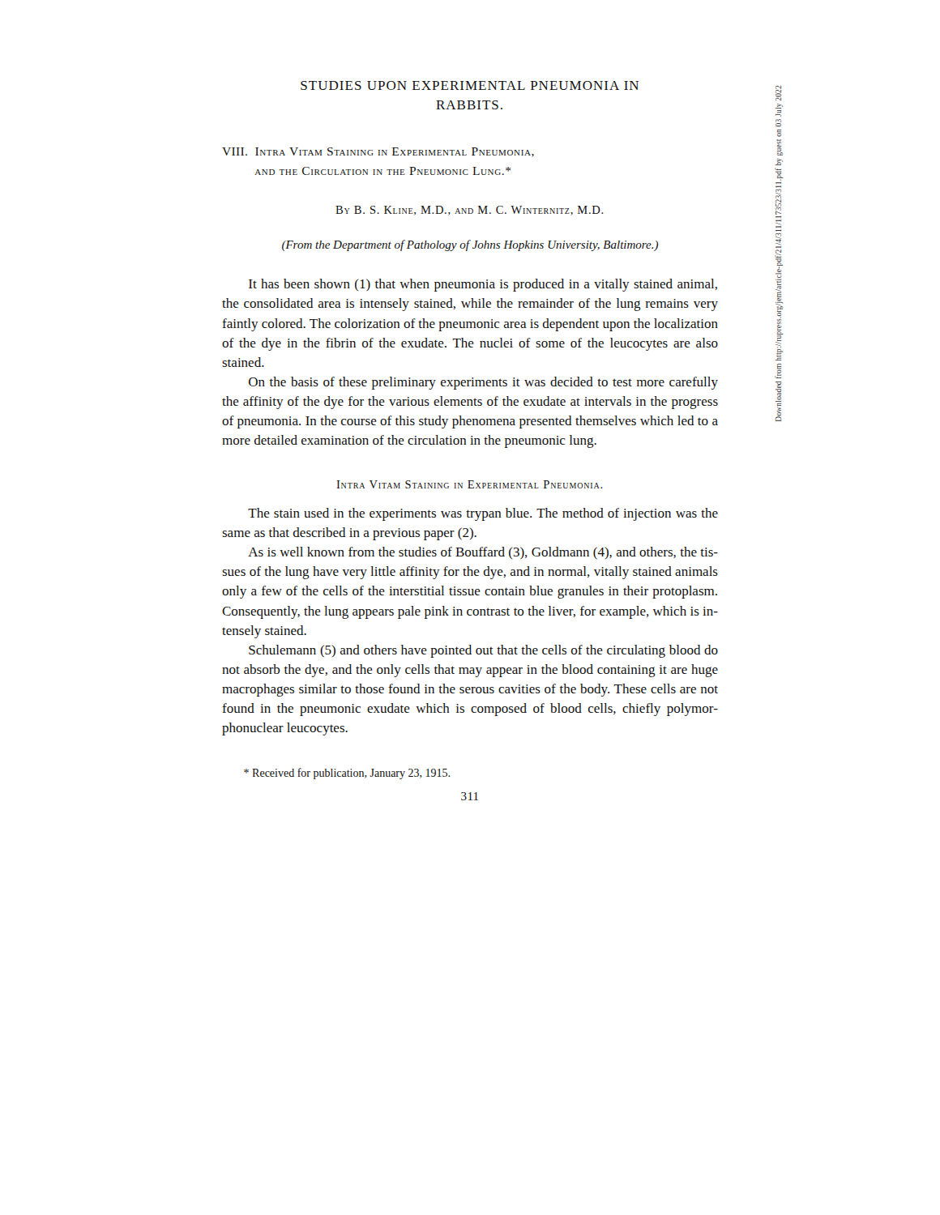Downloaded from http://rupress.org/jem/article-pdf/21/4/311/1173523/311.pdf by guest on 03 July 2022
STUDIES UPON EXPERIMENTAL PNEUMONIA INRABBITS.
VIII. Intra Vitam Staining in Experimental Pneumonia, and the Circulation in the Pneumonic Lung.*
By B. S. Kline, M.D., and M. C. Winternitz, M.D.
(From the Department of Pathology of Johns Hopkins University, Baltimore.)
It has been shown (1) that when pneumonia is produced in a vitally stained animal, the consolidated area is intensely stained, while the remainder of the lung remains very faintly colored. The colorization of the pneumonic area is dependent upon the localization of the dye in the fibrin of the exudate. The nuclei of some of the leucocytes are also stained.
On the basis of these preliminary experiments it was decided to test more carefully the affinity of the dye for the various elements of the exudate at intervals in the progress of pneumonia. In the course of this study phenomena presented themselves which led to a more detailed examination of the circulation in the pneumonic lung.
Intra Vitam Staining in Experimental Pneumonia.
The stain used in the experiments was trypan blue. The method of injection was the same as that described in a previous paper (2).
As is well known from the studies of Bouffard (3), Goldmann (4), and others, the tissues of the lung have very little affinity for the dye, and in normal, vitally stained animals only a few of the cells of the interstitial tissue contain blue granules in their protoplasm. Consequently, the lung appears pale pink in contrast to the liver, for example, which is intensely stained.
Schulemann (5) and others have pointed out that the cells of the circulating blood do not absorb the dye, and the only cells that may appear in the blood containing it are huge macrophages similar to those found in the serous cavities of the body. These cells are not found in the pneumonic exudate which is composed of blood cells, chiefly polymorphonuclear leucocytes.
* Received for publication, January 23, 1915.
311